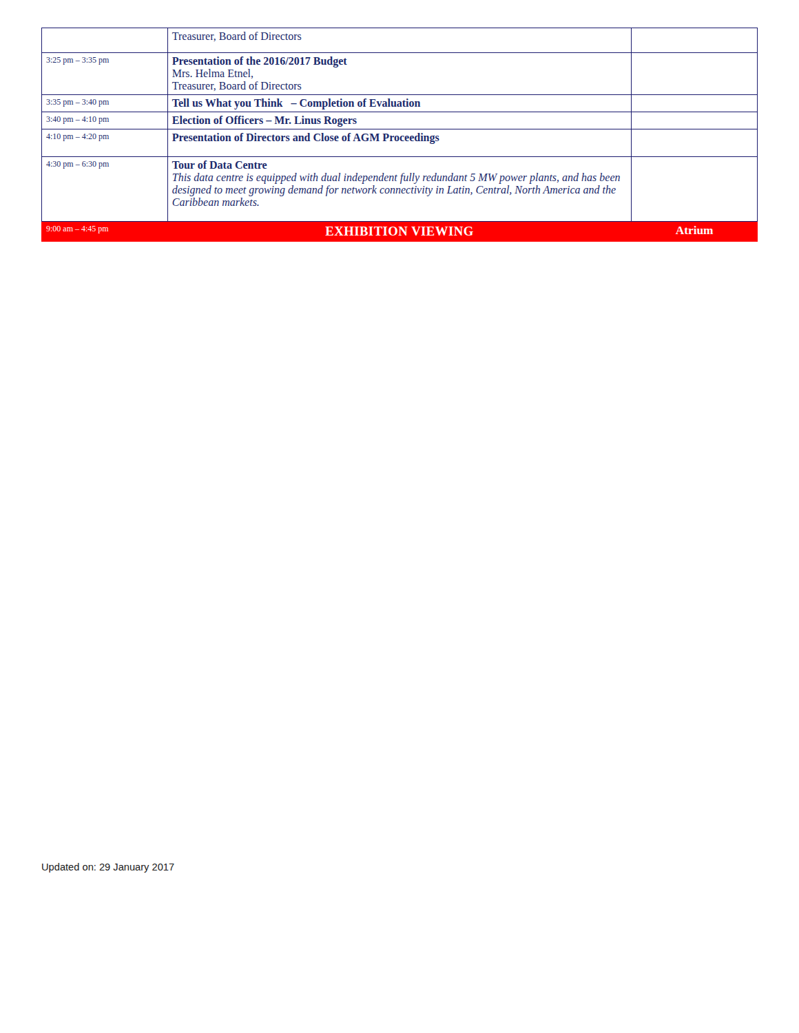| | Treasurer, Board of Directors | |
| 3:25 pm – 3:35 pm | Presentation of the 2016/2017 Budget Mrs. Helma Etnel, Treasurer, Board of Directors | |
| 3:35 pm – 3:40 pm | Tell us What you Think – Completion of Evaluation | |
| 3:40 pm – 4:10 pm | Election of Officers – Mr. Linus Rogers | |
| 4:10 pm – 4:20 pm | Presentation of Directors and Close of AGM Proceedings | |
| 4:30 pm – 6:30 pm | Tour of Data Centre This data centre is equipped with dual independent fully redundant 5 MW power plants, and has been designed to meet growing demand for network connectivity in Latin, Central, North America and the Caribbean markets. | |
| 9:00 am – 4:45 pm | EXHIBITION VIEWING | Atrium |
Updated on: 29 January 2017